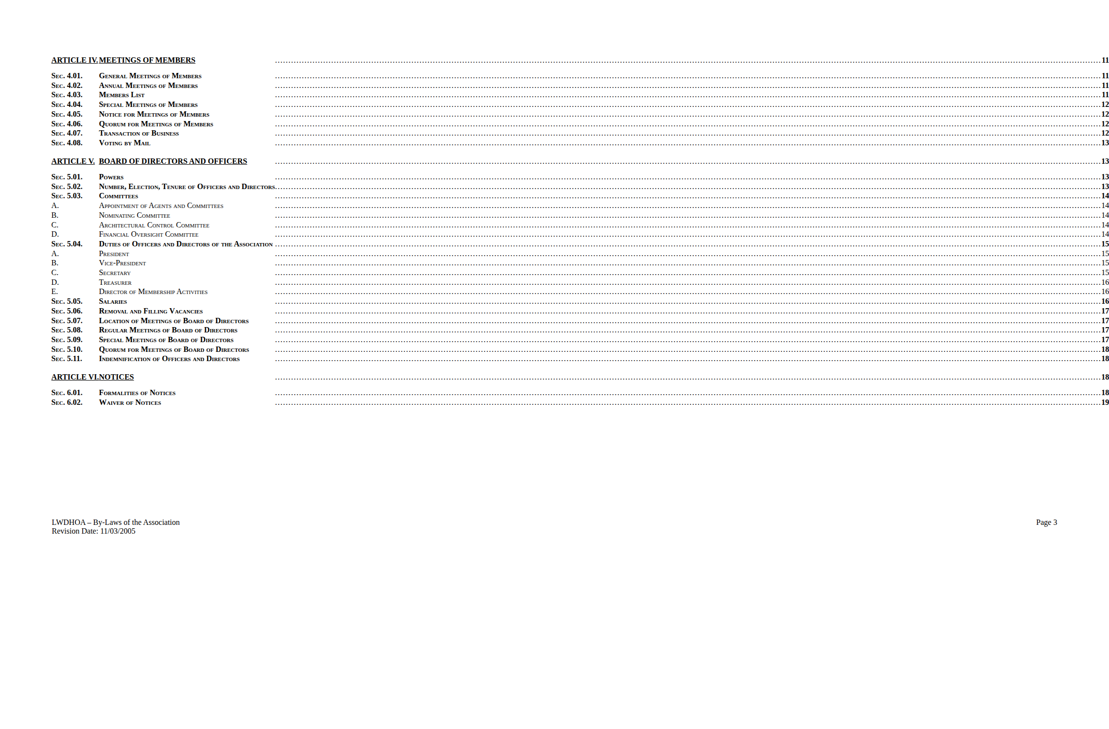| ARTICLE IV. | MEETINGS OF MEMBERS | | 11 |
| Sec. 4.01. | General Meetings of Members | | 11 |
| Sec. 4.02. | Annual Meetings of Members | | 11 |
| Sec. 4.03. | Members List | | 11 |
| Sec. 4.04. | Special Meetings of Members | | 12 |
| Sec. 4.05. | Notice for Meetings of Members | | 12 |
| Sec. 4.06. | Quorum for Meetings of Members | | 12 |
| Sec. 4.07. | Transaction of Business | | 12 |
| Sec. 4.08. | Voting by Mail | | 13 |
| ARTICLE V. | BOARD OF DIRECTORS AND OFFICERS | | 13 |
| Sec. 5.01. | Powers | | 13 |
| Sec. 5.02. | Number, Election, Tenure of Officers and Directors | | 13 |
| Sec. 5.03. | Committees | | 14 |
| A. | Appointment of Agents and Committees | | 14 |
| B. | Nominating Committee | | 14 |
| C. | Architectural Control Committee | | 14 |
| D. | Financial Oversight Committee | | 14 |
| Sec. 5.04. | Duties of Officers and Directors of the Association | | 15 |
| A. | President | | 15 |
| B. | Vice-President | | 15 |
| C. | Secretary | | 15 |
| D. | Treasurer | | 16 |
| E. | Director of Membership Activities | | 16 |
| Sec. 5.05. | Salaries | | 16 |
| Sec. 5.06. | Removal and Filling Vacancies | | 17 |
| Sec. 5.07. | Location of Meetings of Board of Directors | | 17 |
| Sec. 5.08. | Regular Meetings of Board of Directors | | 17 |
| Sec. 5.09. | Special Meetings of Board of Directors | | 17 |
| Sec. 5.10. | Quorum for Meetings of Board of Directors | | 18 |
| Sec. 5.11. | Indemnification of Officers and Directors | | 18 |
| ARTICLE VI. | NOTICES | | 18 |
| Sec. 6.01. | Formalities of Notices | | 18 |
| Sec. 6.02. | Waiver of Notices | | 19 |
| LWDHOA – By-Laws of the Association Revision Date: 11/03/2005 | Page 3 |